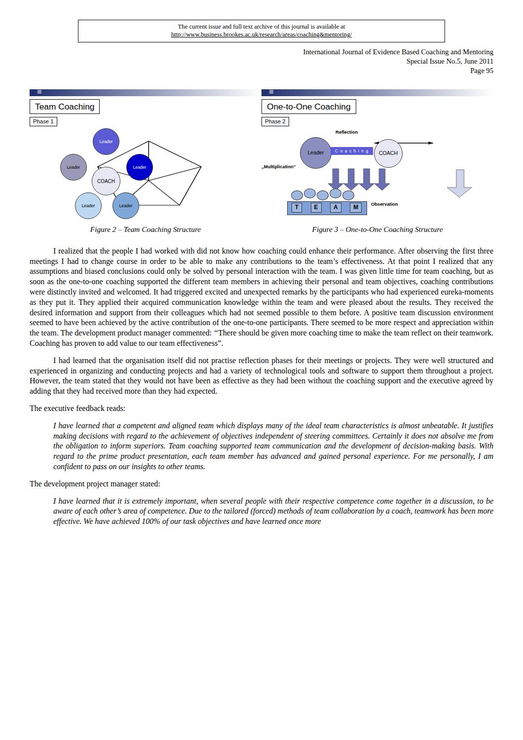The current issue and full text archive of this journal is available at
http://www.business.brookes.ac.uk/research/areas/coaching&mentoring/
International Journal of Evidence Based Coaching and Mentoring
Special Issue No.5, June 2011
Page 95
| Team Coaching Phase 1 Leader Leader Leader Leader Leader COACH Figure 2 – Team Coaching Structure | One-to-One Coaching Phase 2 Reflection Leader C o a c h i n g COACH „Multiplication“ Observation T E A M Figure 3 – One-to-One Coaching Structure |
I realized that the people I had worked with did not know how coaching could enhance their performance. After observing the first three meetings I had to change course in order to be able to make any contributions to the team’s effectiveness. At that point I realized that any assumptions and biased conclusions could only be solved by personal interaction with the team. I was given little time for team coaching, but as soon as the one-to-one coaching supported the different team members in achieving their personal and team objectives, coaching contributions were distinctly invited and welcomed. It had triggered excited and unexpected remarks by the participants who had experienced eureka-moments as they put it. They applied their acquired communication knowledge within the team and were pleased about the results. They received the desired information and support from their colleagues which had not seemed possible to them before. A positive team discussion environment seemed to have been achieved by the active contribution of the one-to-one participants. There seemed to be more respect and appreciation within the team. The development product manager commented: “There should be given more coaching time to make the team reflect on their teamwork. Coaching has proven to add value to our team effectiveness”.
I had learned that the organisation itself did not practise reflection phases for their meetings or projects. They were well structured and experienced in organizing and conducting projects and had a variety of technological tools and software to support them throughout a project. However, the team stated that they would not have been as effective as they had been without the coaching support and the executive agreed by adding that they had received more than they had expected.
The executive feedback reads:
I have learned that a competent and aligned team which displays many of the ideal team characteristics is almost unbeatable. It justifies making decisions with regard to the achievement of objectives independent of steering committees. Certainly it does not absolve me from the obligation to inform superiors. Team coaching supported team communication and the development of decision-making basis. With regard to the prime product presentation, each team member has advanced and gained personal experience. For me personally, I am confident to pass on our insights to other teams.
The development project manager stated:
I have learned that it is extremely important, when several people with their respective competence come together in a discussion, to be aware of each other’s area of competence. Due to the tailored (forced) methods of team collaboration by a coach, teamwork has been more effective. We have achieved 100% of our task objectives and have learned once more